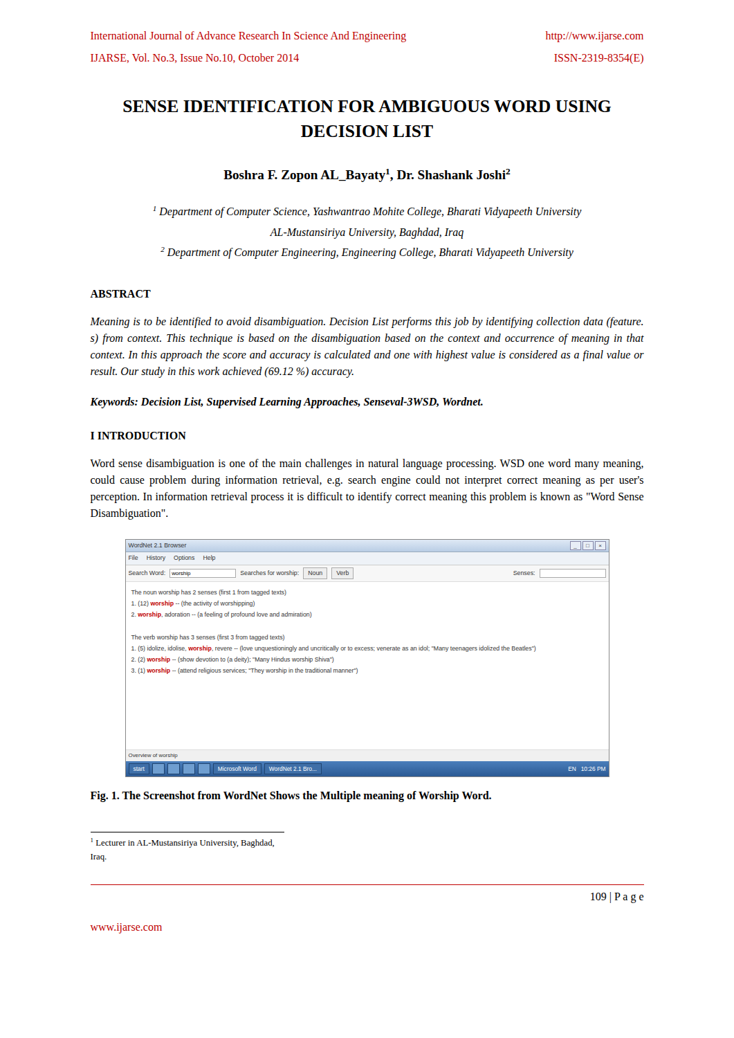International Journal of Advance Research In Science And Engineering http://www.ijarse.com
IJARSE, Vol. No.3, Issue No.10, October 2014 ISSN-2319-8354(E)
Sense Identification for Ambiguous Word Using Decision List
Boshra F. Zopon AL_Bayaty1, Dr. Shashank Joshi2
1 Department of Computer Science, Yashwantrao Mohite College, Bharati Vidyapeeth University
AL-Mustansiriya University, Baghdad, Iraq
2 Department of Computer Engineering, Engineering College, Bharati Vidyapeeth University
ABSTRACT
Meaning is to be identified to avoid disambiguation. Decision List performs this job by identifying collection data (feature. s) from context. This technique is based on the disambiguation based on the context and occurrence of meaning in that context. In this approach the score and accuracy is calculated and one with highest value is considered as a final value or result. Our study in this work achieved (69.12 %) accuracy.
Keywords: Decision List, Supervised Learning Approaches, Senseval-3WSD, Wordnet.
I INTRODUCTION
Word sense disambiguation is one of the main challenges in natural language processing. WSD one word many meaning, could cause problem during information retrieval, e.g. search engine could not interpret correct meaning as per user's perception. In information retrieval process it is difficult to identify correct meaning this problem is known as "Word Sense Disambiguation".
WordNet 2.1 Browser _□×
File History Options Help
Search Word: Searches for worship: Noun Verb Senses:
The noun worship has 2 senses (first 1 from tagged texts)
1. (12) worship -- (the activity of worshipping)
2. worship, adoration -- (a feeling of profound love and admiration)
The verb worship has 3 senses (first 3 from tagged texts)
1. (5) idolize, idolise, worship, revere -- (love unquestioningly and uncritically or to excess; venerate as an idol; "Many teenagers idolized the Beatles")
2. (2) worship -- (show devotion to (a deity); "Many Hindus worship Shiva")
3. (1) worship -- (attend religious services; "They worship in the traditional manner")
Overview of worship
start Microsoft Word WordNet 2.1 Bro... EN 10:26 PM
Fig. 1. The Screenshot from WordNet Shows the Multiple meaning of Worship Word.
1 Lecturer in AL-Mustansiriya University, Baghdad, Iraq.
109 | P a g e
www.ijarse.com